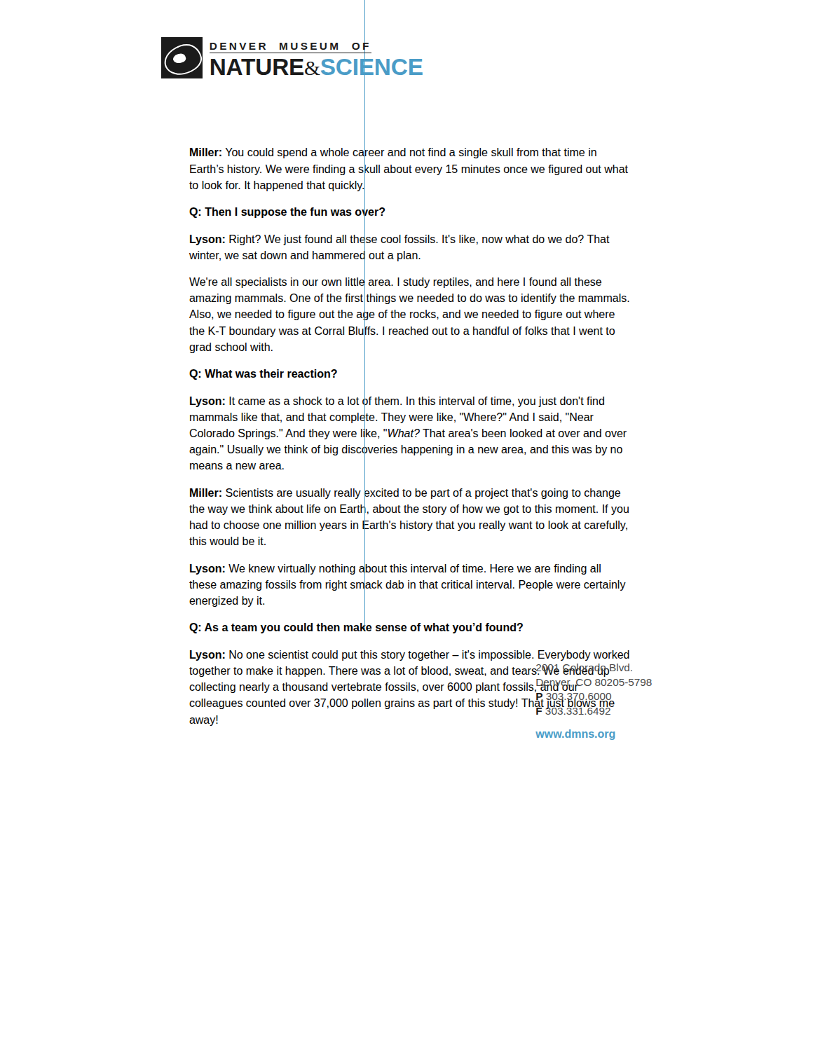DENVER MUSEUM OF
NATURE&SCIENCE
Miller: You could spend a whole career and not find a single skull from that time in Earth’s history. We were finding a skull about every 15 minutes once we figured out what to look for. It happened that quickly.
Q: Then I suppose the fun was over?
Lyson: Right? We just found all these cool fossils. It's like, now what do we do? That winter, we sat down and hammered out a plan.
We're all specialists in our own little area. I study reptiles, and here I found all these amazing mammals. One of the first things we needed to do was to identify the mammals. Also, we needed to figure out the age of the rocks, and we needed to figure out where the K-T boundary was at Corral Bluffs. I reached out to a handful of folks that I went to grad school with.
Q: What was their reaction?
Lyson: It came as a shock to a lot of them. In this interval of time, you just don't find mammals like that, and that complete. They were like, "Where?" And I said, "Near Colorado Springs." And they were like, "What? That area's been looked at over and over again." Usually we think of big discoveries happening in a new area, and this was by no means a new area.
Miller: Scientists are usually really excited to be part of a project that's going to change the way we think about life on Earth, about the story of how we got to this moment. If you had to choose one million years in Earth's history that you really want to look at carefully, this would be it.
Lyson: We knew virtually nothing about this interval of time. Here we are finding all these amazing fossils from right smack dab in that critical interval. People were certainly energized by it.
Q: As a team you could then make sense of what you’d found?
Lyson: No one scientist could put this story together – it's impossible. Everybody worked together to make it happen. There was a lot of blood, sweat, and tears. We ended up collecting nearly a thousand vertebrate fossils, over 6000 plant fossils, and our colleagues counted over 37,000 pollen grains as part of this study! That just blows me away!
2001 Colorado Blvd.
Denver, CO 80205-5798
P 303.370.6000
F 303.331.6492
www.dmns.org